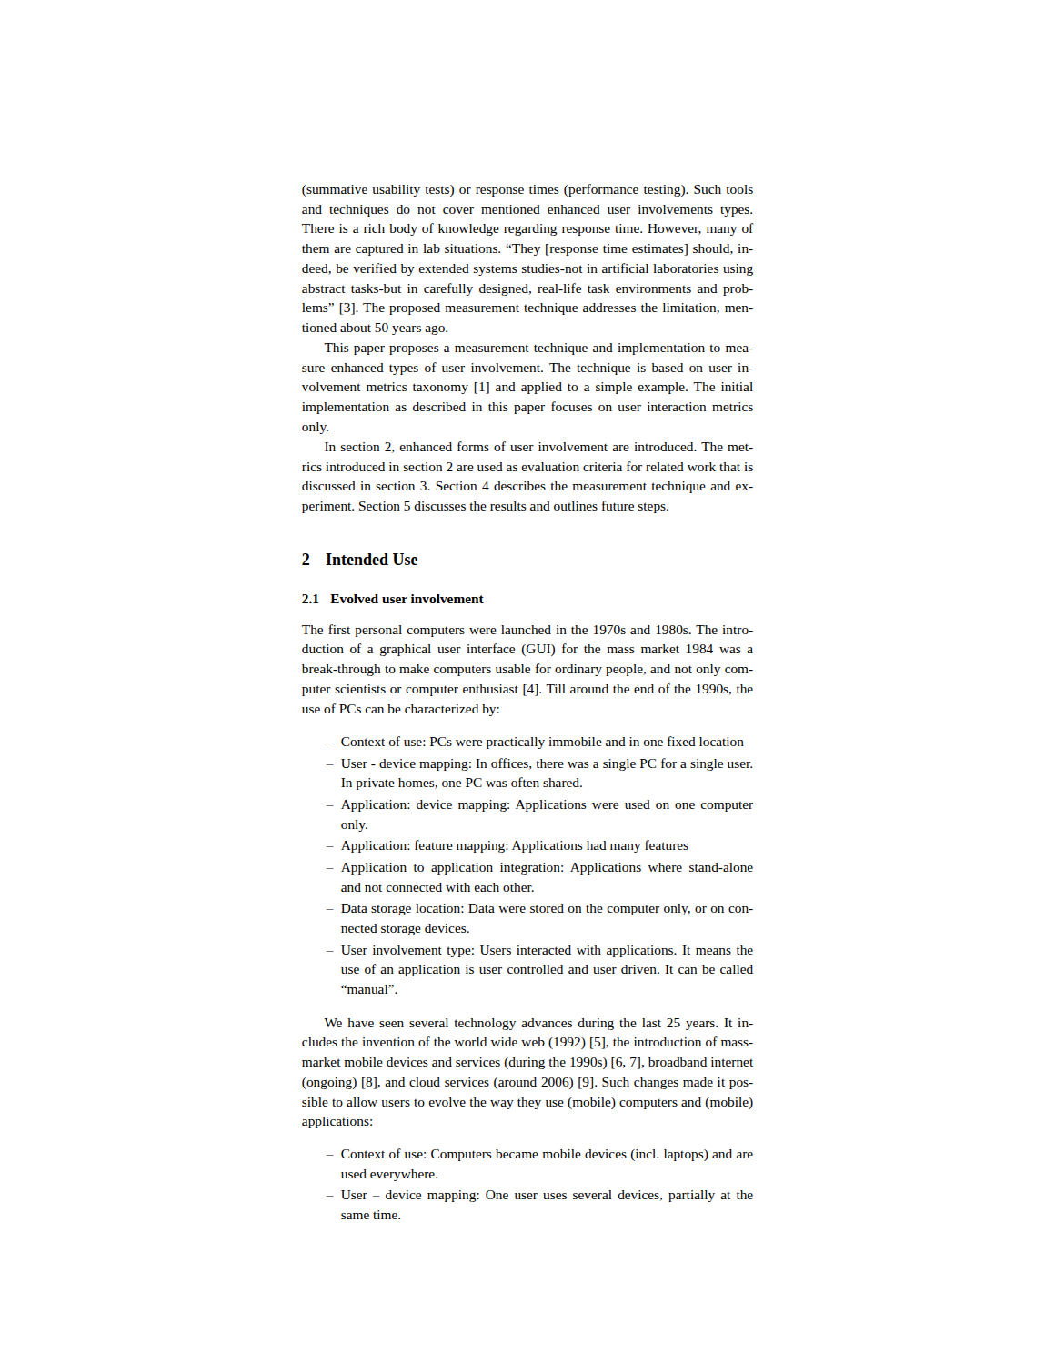(summative usability tests) or response times (performance testing). Such tools and techniques do not cover mentioned enhanced user involvements types. There is a rich body of knowledge regarding response time. However, many of them are captured in lab situations. “They [response time estimates] should, indeed, be verified by extended systems studies-not in artificial laboratories using abstract tasks-but in carefully designed, real-life task environments and problems” [3]. The proposed measurement technique addresses the limitation, mentioned about 50 years ago.
This paper proposes a measurement technique and implementation to measure enhanced types of user involvement. The technique is based on user involvement metrics taxonomy [1] and applied to a simple example. The initial implementation as described in this paper focuses on user interaction metrics only.
In section 2, enhanced forms of user involvement are introduced. The metrics introduced in section 2 are used as evaluation criteria for related work that is discussed in section 3. Section 4 describes the measurement technique and experiment. Section 5 discusses the results and outlines future steps.
2 Intended Use
2.1 Evolved user involvement
The first personal computers were launched in the 1970s and 1980s. The introduction of a graphical user interface (GUI) for the mass market 1984 was a break-through to make computers usable for ordinary people, and not only computer scientists or computer enthusiast [4]. Till around the end of the 1990s, the use of PCs can be characterized by:
Context of use: PCs were practically immobile and in one fixed location
User - device mapping: In offices, there was a single PC for a single user. In private homes, one PC was often shared.
Application: device mapping: Applications were used on one computer only.
Application: feature mapping: Applications had many features
Application to application integration: Applications where stand-alone and not connected with each other.
Data storage location: Data were stored on the computer only, or on connected storage devices.
User involvement type: Users interacted with applications. It means the use of an application is user controlled and user driven. It can be called “manual”.
We have seen several technology advances during the last 25 years. It includes the invention of the world wide web (1992) [5], the introduction of mass-market mobile devices and services (during the 1990s) [6, 7], broadband internet (ongoing) [8], and cloud services (around 2006) [9]. Such changes made it possible to allow users to evolve the way they use (mobile) computers and (mobile) applications:
Context of use: Computers became mobile devices (incl. laptops) and are used everywhere.
User – device mapping: One user uses several devices, partially at the same time.